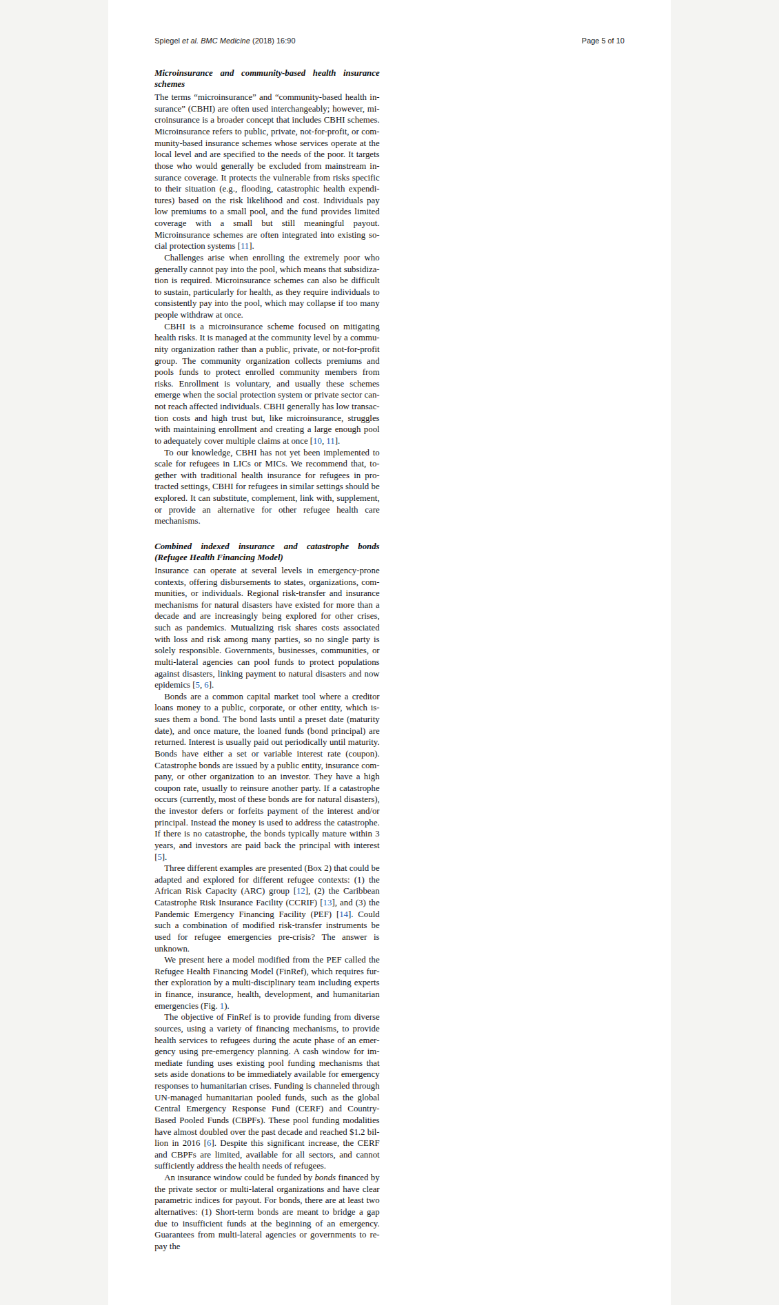Spiegel et al. BMC Medicine (2018) 16:90
Page 5 of 10
Microinsurance and community-based health insurance schemes
The terms “microinsurance” and “community-based health insurance” (CBHI) are often used interchangeably; however, microinsurance is a broader concept that includes CBHI schemes. Microinsurance refers to public, private, not-for-profit, or community-based insurance schemes whose services operate at the local level and are specified to the needs of the poor. It targets those who would generally be excluded from mainstream insurance coverage. It protects the vulnerable from risks specific to their situation (e.g., flooding, catastrophic health expenditures) based on the risk likelihood and cost. Individuals pay low premiums to a small pool, and the fund provides limited coverage with a small but still meaningful payout. Microinsurance schemes are often integrated into existing social protection systems [11].
Challenges arise when enrolling the extremely poor who generally cannot pay into the pool, which means that subsidization is required. Microinsurance schemes can also be difficult to sustain, particularly for health, as they require individuals to consistently pay into the pool, which may collapse if too many people withdraw at once.
CBHI is a microinsurance scheme focused on mitigating health risks. It is managed at the community level by a community organization rather than a public, private, or not-for-profit group. The community organization collects premiums and pools funds to protect enrolled community members from risks. Enrollment is voluntary, and usually these schemes emerge when the social protection system or private sector cannot reach affected individuals. CBHI generally has low transaction costs and high trust but, like microinsurance, struggles with maintaining enrollment and creating a large enough pool to adequately cover multiple claims at once [10, 11].
To our knowledge, CBHI has not yet been implemented to scale for refugees in LICs or MICs. We recommend that, together with traditional health insurance for refugees in protracted settings, CBHI for refugees in similar settings should be explored. It can substitute, complement, link with, supplement, or provide an alternative for other refugee health care mechanisms.
Combined indexed insurance and catastrophe bonds (Refugee Health Financing Model)
Insurance can operate at several levels in emergency-prone contexts, offering disbursements to states, organizations, communities, or individuals. Regional risk-transfer and insurance mechanisms for natural disasters have existed for more than a decade and are increasingly being explored for other crises, such as pandemics. Mutualizing risk shares costs associated with loss and risk among many parties, so no single party is solely responsible. Governments, businesses, communities, or multi-lateral agencies can pool funds to protect populations against disasters, linking payment to natural disasters and now epidemics [5, 6].
Bonds are a common capital market tool where a creditor loans money to a public, corporate, or other entity, which issues them a bond. The bond lasts until a preset date (maturity date), and once mature, the loaned funds (bond principal) are returned. Interest is usually paid out periodically until maturity. Bonds have either a set or variable interest rate (coupon). Catastrophe bonds are issued by a public entity, insurance company, or other organization to an investor. They have a high coupon rate, usually to reinsure another party. If a catastrophe occurs (currently, most of these bonds are for natural disasters), the investor defers or forfeits payment of the interest and/or principal. Instead the money is used to address the catastrophe. If there is no catastrophe, the bonds typically mature within 3 years, and investors are paid back the principal with interest [5].
Three different examples are presented (Box 2) that could be adapted and explored for different refugee contexts: (1) the African Risk Capacity (ARC) group [12], (2) the Caribbean Catastrophe Risk Insurance Facility (CCRIF) [13], and (3) the Pandemic Emergency Financing Facility (PEF) [14]. Could such a combination of modified risk-transfer instruments be used for refugee emergencies pre-crisis? The answer is unknown.
We present here a model modified from the PEF called the Refugee Health Financing Model (FinRef), which requires further exploration by a multi-disciplinary team including experts in finance, insurance, health, development, and humanitarian emergencies (Fig. 1).
The objective of FinRef is to provide funding from diverse sources, using a variety of financing mechanisms, to provide health services to refugees during the acute phase of an emergency using pre-emergency planning. A cash window for immediate funding uses existing pool funding mechanisms that sets aside donations to be immediately available for emergency responses to humanitarian crises. Funding is channeled through UN-managed humanitarian pooled funds, such as the global Central Emergency Response Fund (CERF) and Country-Based Pooled Funds (CBPFs). These pool funding modalities have almost doubled over the past decade and reached $1.2 billion in 2016 [6]. Despite this significant increase, the CERF and CBPFs are limited, available for all sectors, and cannot sufficiently address the health needs of refugees.
An insurance window could be funded by bonds financed by the private sector or multi-lateral organizations and have clear parametric indices for payout. For bonds, there are at least two alternatives: (1) Short-term bonds are meant to bridge a gap due to insufficient funds at the beginning of an emergency. Guarantees from multi-lateral agencies or governments to repay the